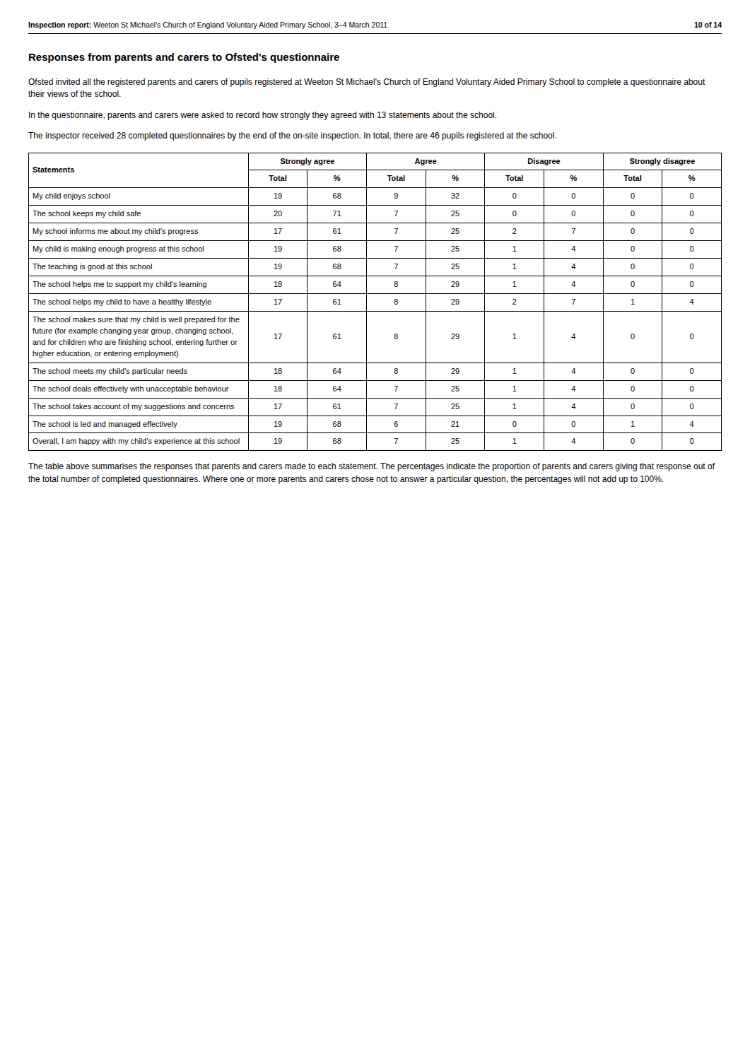Inspection report: Weeton St Michael's Church of England Voluntary Aided Primary School, 3–4 March 2011
10 of 14
Responses from parents and carers to Ofsted's questionnaire
Ofsted invited all the registered parents and carers of pupils registered at Weeton St Michael's Church of England Voluntary Aided Primary School to complete a questionnaire about their views of the school.
In the questionnaire, parents and carers were asked to record how strongly they agreed with 13 statements about the school.
The inspector received 28 completed questionnaires by the end of the on-site inspection. In total, there are 46 pupils registered at the school.
| Statements | Strongly agree | Agree | Disagree | Strongly disagree |
| --- | --- | --- | --- | --- |
| Total | % | Total | % | Total | % | Total | % |
| My child enjoys school | 19 | 68 | 9 | 32 | 0 | 0 | 0 | 0 |
| The school keeps my child safe | 20 | 71 | 7 | 25 | 0 | 0 | 0 | 0 |
| My school informs me about my child's progress | 17 | 61 | 7 | 25 | 2 | 7 | 0 | 0 |
| My child is making enough progress at this school | 19 | 68 | 7 | 25 | 1 | 4 | 0 | 0 |
| The teaching is good at this school | 19 | 68 | 7 | 25 | 1 | 4 | 0 | 0 |
| The school helps me to support my child's learning | 18 | 64 | 8 | 29 | 1 | 4 | 0 | 0 |
| The school helps my child to have a healthy lifestyle | 17 | 61 | 8 | 29 | 2 | 7 | 1 | 4 |
| The school makes sure that my child is well prepared for the future (for example changing year group, changing school, and for children who are finishing school, entering further or higher education, or entering employment) | 17 | 61 | 8 | 29 | 1 | 4 | 0 | 0 |
| The school meets my child's particular needs | 18 | 64 | 8 | 29 | 1 | 4 | 0 | 0 |
| The school deals effectively with unacceptable behaviour | 18 | 64 | 7 | 25 | 1 | 4 | 0 | 0 |
| The school takes account of my suggestions and concerns | 17 | 61 | 7 | 25 | 1 | 4 | 0 | 0 |
| The school is led and managed effectively | 19 | 68 | 6 | 21 | 0 | 0 | 1 | 4 |
| Overall, I am happy with my child's experience at this school | 19 | 68 | 7 | 25 | 1 | 4 | 0 | 0 |
The table above summarises the responses that parents and carers made to each statement. The percentages indicate the proportion of parents and carers giving that response out of the total number of completed questionnaires. Where one or more parents and carers chose not to answer a particular question, the percentages will not add up to 100%.